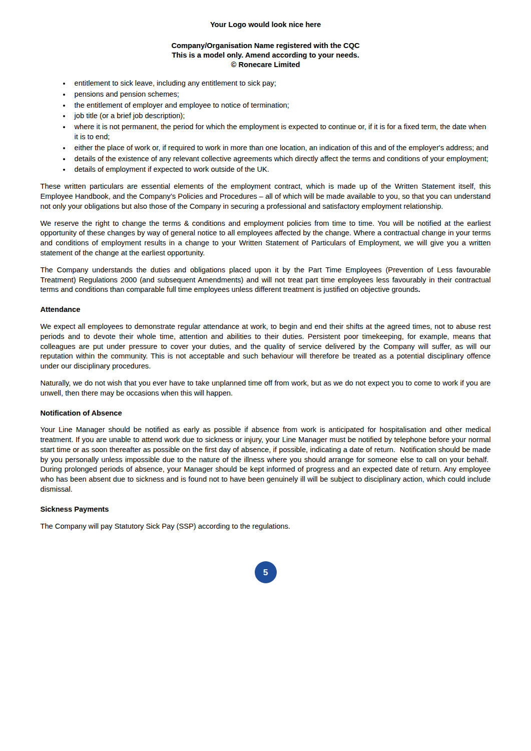Your Logo would look nice here
Company/Organisation Name registered with the CQC
This is a model only. Amend according to your needs.
© Ronecare Limited
entitlement to sick leave, including any entitlement to sick pay;
pensions and pension schemes;
the entitlement of employer and employee to notice of termination;
job title (or a brief job description);
where it is not permanent, the period for which the employment is expected to continue or, if it is for a fixed term, the date when it is to end;
either the place of work or, if required to work in more than one location, an indication of this and of the employer's address; and
details of the existence of any relevant collective agreements which directly affect the terms and conditions of your employment;
details of employment if expected to work outside of the UK.
These written particulars are essential elements of the employment contract, which is made up of the Written Statement itself, this Employee Handbook, and the Company’s Policies and Procedures – all of which will be made available to you, so that you can understand not only your obligations but also those of the Company in securing a professional and satisfactory employment relationship.
We reserve the right to change the terms & conditions and employment policies from time to time. You will be notified at the earliest opportunity of these changes by way of general notice to all employees affected by the change. Where a contractual change in your terms and conditions of employment results in a change to your Written Statement of Particulars of Employment, we will give you a written statement of the change at the earliest opportunity.
The Company understands the duties and obligations placed upon it by the Part Time Employees (Prevention of Less favourable Treatment) Regulations 2000 (and subsequent Amendments) and will not treat part time employees less favourably in their contractual terms and conditions than comparable full time employees unless different treatment is justified on objective grounds.
Attendance
We expect all employees to demonstrate regular attendance at work, to begin and end their shifts at the agreed times, not to abuse rest periods and to devote their whole time, attention and abilities to their duties. Persistent poor timekeeping, for example, means that colleagues are put under pressure to cover your duties, and the quality of service delivered by the Company will suffer, as will our reputation within the community. This is not acceptable and such behaviour will therefore be treated as a potential disciplinary offence under our disciplinary procedures.
Naturally, we do not wish that you ever have to take unplanned time off from work, but as we do not expect you to come to work if you are unwell, then there may be occasions when this will happen.
Notification of Absence
Your Line Manager should be notified as early as possible if absence from work is anticipated for hospitalisation and other medical treatment. If you are unable to attend work due to sickness or injury, your Line Manager must be notified by telephone before your normal start time or as soon thereafter as possible on the first day of absence, if possible, indicating a date of return. Notification should be made by you personally unless impossible due to the nature of the illness where you should arrange for someone else to call on your behalf. During prolonged periods of absence, your Manager should be kept informed of progress and an expected date of return. Any employee who has been absent due to sickness and is found not to have been genuinely ill will be subject to disciplinary action, which could include dismissal.
Sickness Payments
The Company will pay Statutory Sick Pay (SSP) according to the regulations.
5